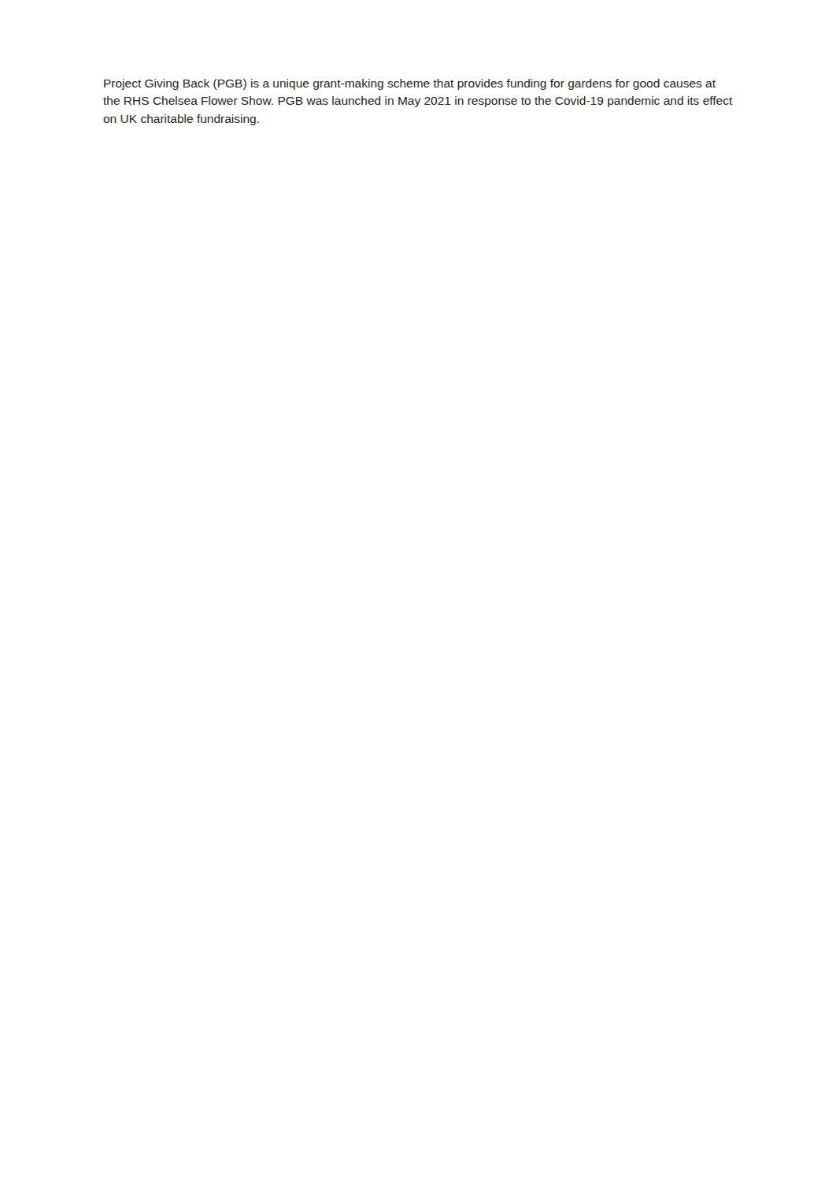Project Giving Back (PGB) is a unique grant-making scheme that provides funding for gardens for good causes at the RHS Chelsea Flower Show. PGB was launched in May 2021 in response to the Covid-19 pandemic and its effect on UK charitable fundraising.